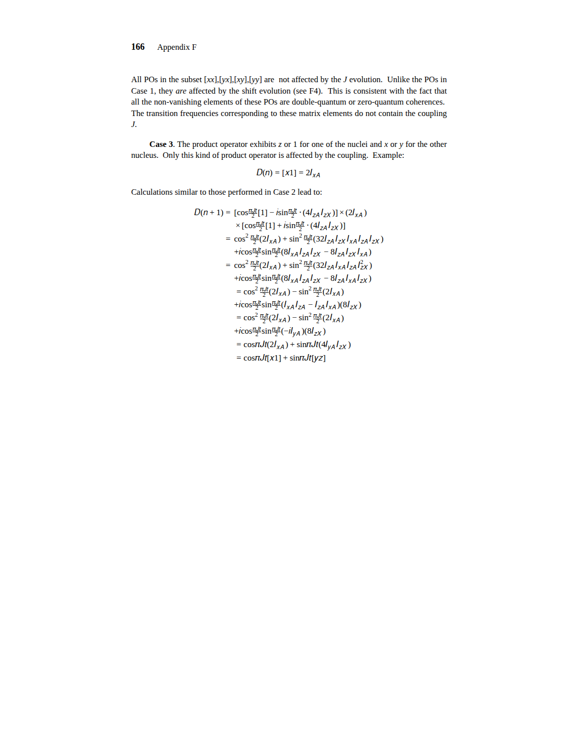166 Appendix F
All POs in the subset [xx],[yx],[xy],[yy] are not affected by the J evolution. Unlike the POs in Case 1, they are affected by the shift evolution (see F4). This is consistent with the fact that all the non-vanishing elements of these POs are double-quantum or zero-quantum coherences. The transition frequencies corresponding to these matrix elements do not contain the coupling J.
Case 3. The product operator exhibits z or 1 for one of the nuclei and x or y for the other nucleus. Only this kind of product operator is affected by the coupling. Example:
D(n) = [x1] = 2 IxA
Calculations similar to those performed in Case 2 lead to:
D(n+1)=
[ cosπJt2 [1] − isinπJt2 ⋅ ( 4 IzA IzX ) ] × ( 2IxA )
× [ cosπJt2 [1] + isinπJt2 ⋅ ( 4 IzA IzX ) ]
=
cos2 πJt2 (2IxA) + sin2 πJt2 ( 32 IzA IzX IxA IzA IzX )
+i cosπJt2 sinπJt2 ( 8 IxA IzA IzX − 8 IzA IzX IxA )
=
cos2 πJt2 (2IxA) + sin2 πJt2 ( 32 IzA IxA IzA IzX2 )
+i cosπJt2 sinπJt2 ( 8 IxA IzA IzX − 8 IzA IxA IzX )
= cos2 πJt2 (2IxA) − sin2 πJt2 (2IxA)
+i cosπJt2 sinπJt2 ( IxA IzA − IzA IxA ) ( 8IzX )
= cos2 πJt2 (2IxA) − sin2 πJt2 (2IxA)
+i cosπJt2 sinπJt2 ( −iIyA ) ( 8IzX )
= cosπJt (2IxA) + sinπJt (4 IyA IzX )
= cosπJt [x1] + sinπJt [yz]